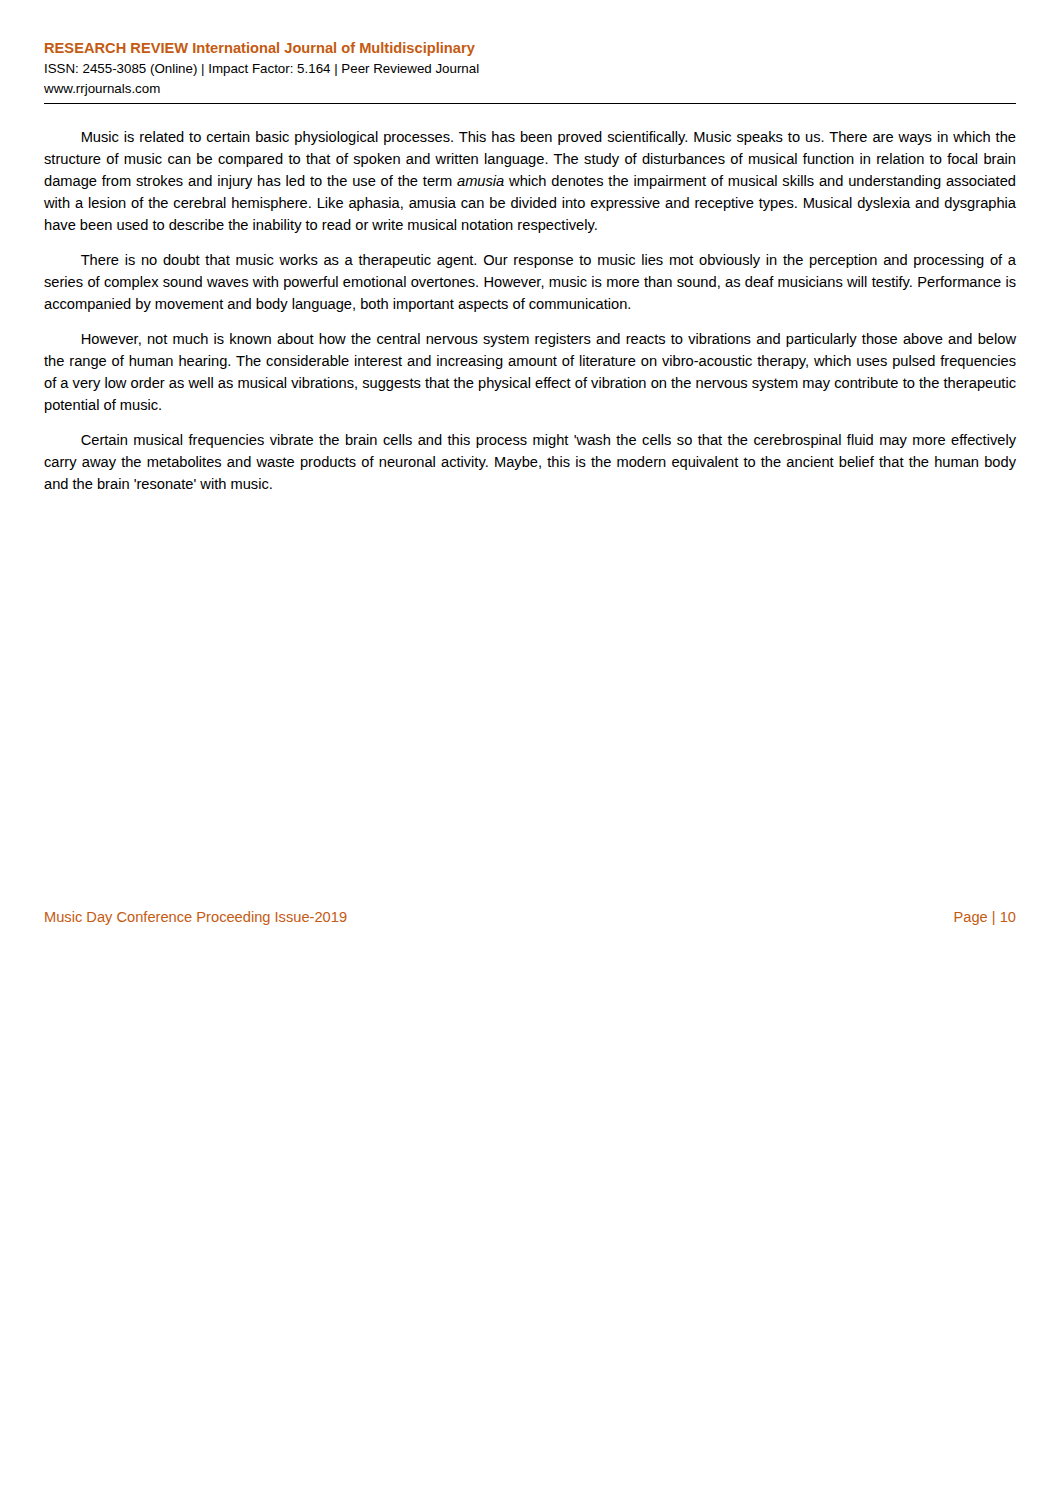RESEARCH REVIEW International Journal of Multidisciplinary
ISSN: 2455-3085 (Online) | Impact Factor: 5.164 | Peer Reviewed Journal
www.rrjournals.com
Music is related to certain basic physiological processes. This has been proved scientifically. Music speaks to us. There are ways in which the structure of music can be compared to that of spoken and written language. The study of disturbances of musical function in relation to focal brain damage from strokes and injury has led to the use of the term amusia which denotes the impairment of musical skills and understanding associated with a lesion of the cerebral hemisphere. Like aphasia, amusia can be divided into expressive and receptive types. Musical dyslexia and dysgraphia have been used to describe the inability to read or write musical notation respectively.
There is no doubt that music works as a therapeutic agent. Our response to music lies mot obviously in the perception and processing of a series of complex sound waves with powerful emotional overtones. However, music is more than sound, as deaf musicians will testify. Performance is accompanied by movement and body language, both important aspects of communication.
However, not much is known about how the central nervous system registers and reacts to vibrations and particularly those above and below the range of human hearing. The considerable interest and increasing amount of literature on vibro-acoustic therapy, which uses pulsed frequencies of a very low order as well as musical vibrations, suggests that the physical effect of vibration on the nervous system may contribute to the therapeutic potential of music.
Certain musical frequencies vibrate the brain cells and this process might 'wash the cells so that the cerebrospinal fluid may more effectively carry away the metabolites and waste products of neuronal activity. Maybe, this is the modern equivalent to the ancient belief that the human body and the brain 'resonate' with music.
Music Day Conference Proceeding Issue-2019 Page | 10